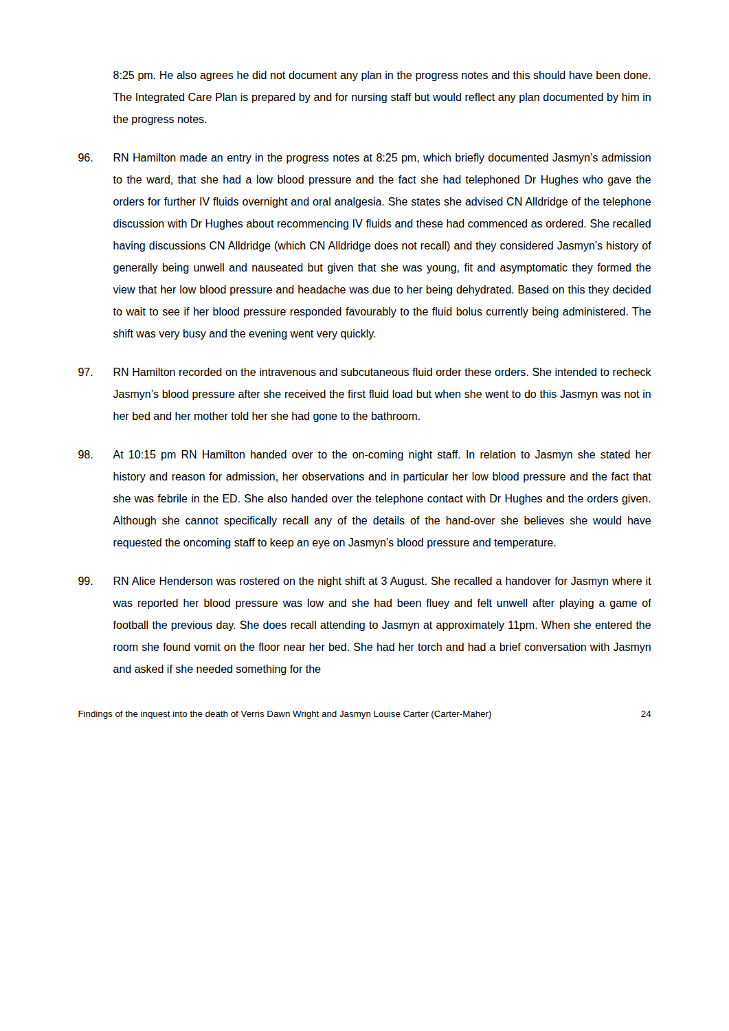8:25 pm. He also agrees he did not document any plan in the progress notes and this should have been done. The Integrated Care Plan is prepared by and for nursing staff but would reflect any plan documented by him in the progress notes.
RN Hamilton made an entry in the progress notes at 8:25 pm, which briefly documented Jasmyn’s admission to the ward, that she had a low blood pressure and the fact she had telephoned Dr Hughes who gave the orders for further IV fluids overnight and oral analgesia. She states she advised CN Alldridge of the telephone discussion with Dr Hughes about recommencing IV fluids and these had commenced as ordered. She recalled having discussions CN Alldridge (which CN Alldridge does not recall) and they considered Jasmyn’s history of generally being unwell and nauseated but given that she was young, fit and asymptomatic they formed the view that her low blood pressure and headache was due to her being dehydrated. Based on this they decided to wait to see if her blood pressure responded favourably to the fluid bolus currently being administered. The shift was very busy and the evening went very quickly.
RN Hamilton recorded on the intravenous and subcutaneous fluid order these orders. She intended to recheck Jasmyn’s blood pressure after she received the first fluid load but when she went to do this Jasmyn was not in her bed and her mother told her she had gone to the bathroom.
At 10:15 pm RN Hamilton handed over to the on-coming night staff. In relation to Jasmyn she stated her history and reason for admission, her observations and in particular her low blood pressure and the fact that she was febrile in the ED. She also handed over the telephone contact with Dr Hughes and the orders given. Although she cannot specifically recall any of the details of the hand-over she believes she would have requested the oncoming staff to keep an eye on Jasmyn’s blood pressure and temperature.
RN Alice Henderson was rostered on the night shift at 3 August. She recalled a handover for Jasmyn where it was reported her blood pressure was low and she had been fluey and felt unwell after playing a game of football the previous day. She does recall attending to Jasmyn at approximately 11pm. When she entered the room she found vomit on the floor near her bed. She had her torch and had a brief conversation with Jasmyn and asked if she needed something for the
Findings of the inquest into the death of Verris Dawn Wright and Jasmyn Louise Carter (Carter-Maher)
24